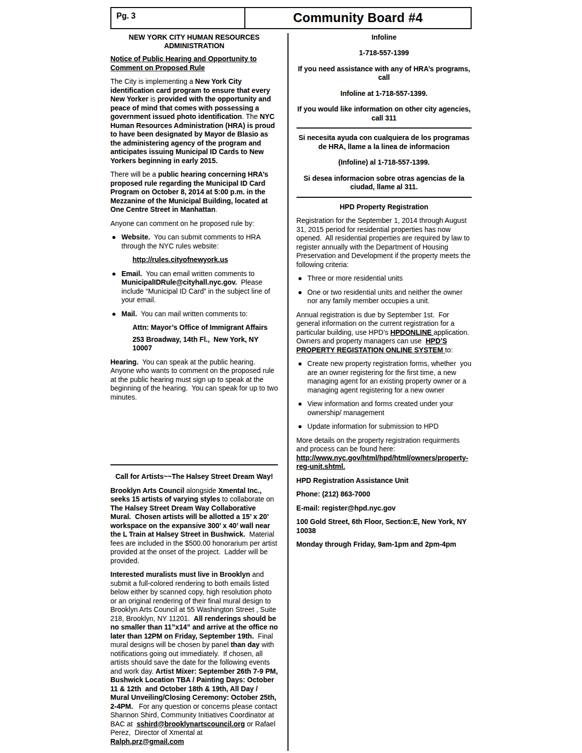Pg. 3
Community Board #4
NEW YORK CITY HUMAN RESOURCES ADMINISTRATION
Notice of Public Hearing and Opportunity to Comment on Proposed Rule
The City is implementing a New York City identification card program to ensure that every New Yorker is provided with the opportunity and peace of mind that comes with possessing a government issued photo identification. The NYC Human Resources Administration (HRA) is proud to have been designated by Mayor de Blasio as the administering agency of the program and anticipates issuing Municipal ID Cards to New Yorkers beginning in early 2015.
There will be a public hearing concerning HRA’s proposed rule regarding the Municipal ID Card Program on October 8, 2014 at 5:00 p.m. in the Mezzanine of the Municipal Building, located at One Centre Street in Manhattan.
Anyone can comment on he proposed rule by:
Website. You can submit comments to HRA through the NYC rules website:
http://rules.cityofnewyork.us
Email. You can email written comments to MunicipalIDRule@cityhall.nyc.gov. Please include “Municipal ID Card” in the subject line of your email.
Mail. You can mail written comments to:
Attn: Mayor’s Office of Immigrant Affairs
253 Broadway, 14th Fl., New York, NY 10007
Hearing. You can speak at the public hearing. Anyone who wants to comment on the proposed rule at the public hearing must sign up to speak at the beginning of the hearing. You can speak for up to two minutes.
Call for Artists~~The Halsey Street Dream Way!
Brooklyn Arts Council alongside Xmental Inc., seeks 15 artists of varying styles to collaborate on The Halsey Street Dream Way Collaborative Mural. Chosen artists will be allotted a 15’ x 20’ workspace on the expansive 300’ x 40’ wall near the L Train at Halsey Street in Bushwick. Material fees are included in the $500.00 honorarium per artist provided at the onset of the project. Ladder will be provided.
Interested muralists must live in Brooklyn and submit a full-colored rendering to both emails listed below either by scanned copy, high resolution photo or an original rendering of their final mural design to Brooklyn Arts Council at 55 Washington Street , Suite 218, Brooklyn, NY 11201. All renderings should be no smaller than 11”x14” and arrive at the office no later than 12PM on Friday, September 19th. Final mural designs will be chosen by panel than day with notifications going out immediately. If chosen, all artists should save the date for the following events and work day. Artist Mixer: September 26th 7-9 PM, Bushwick Location TBA / Painting Days: October 11 & 12th and October 18th & 19th, All Day / Mural Unveiling/Closing Ceremony: October 25th, 2-4PM. For any question or concerns please contact Shannon Shird, Community Initiatives Coordinator at BAC at sshird@brooklynartscouncil.org or Rafael Perez, Director of Xmental at Ralph.prz@gmail.com
Infoline
1-718-557-1399
If you need assistance with any of HRA’s programs, call
Infoline at 1-718-557-1399.
If you would like information on other city agencies, call 311
Si necesita ayuda con cualquiera de los programas de HRA, llame a la linea de informacion
(Infoline) al 1-718-557-1399.
Si desea informacion sobre otras agencias de la ciudad, llame al 311.
HPD Property Registration
Registration for the September 1, 2014 through August 31, 2015 period for residential properties has now opened. All residential properties are required by law to register annually with the Department of Housing Preservation and Development if the property meets the following criteria:
Three or more residential units
One or two residential units and neither the owner nor any family member occupies a unit.
Annual registration is due by September 1st. For general information on the current registration for a particular building, use HPD’s HPDONLINE application. Owners and property managers can use HPD’S PROPERTY REGISTATION ONLINE SYSTEM to:
Create new property registration forms, whether you are an owner registering for the first time, a new managing agent for an existing property owner or a managing agent registering for a new owner
View information and forms created under your ownership/ management
Update information for submission to HPD
More details on the property registration requirments and process can be found here: http://www.nyc.gov/html/hpd/html/owners/property-reg-unit.shtml.
HPD Registration Assistance Unit
Phone: (212) 863-7000
E-mail: register@hpd.nyc.gov
100 Gold Street, 6th Floor, Section:E, New York, NY 10038
Monday through Friday, 9am-1pm and 2pm-4pm